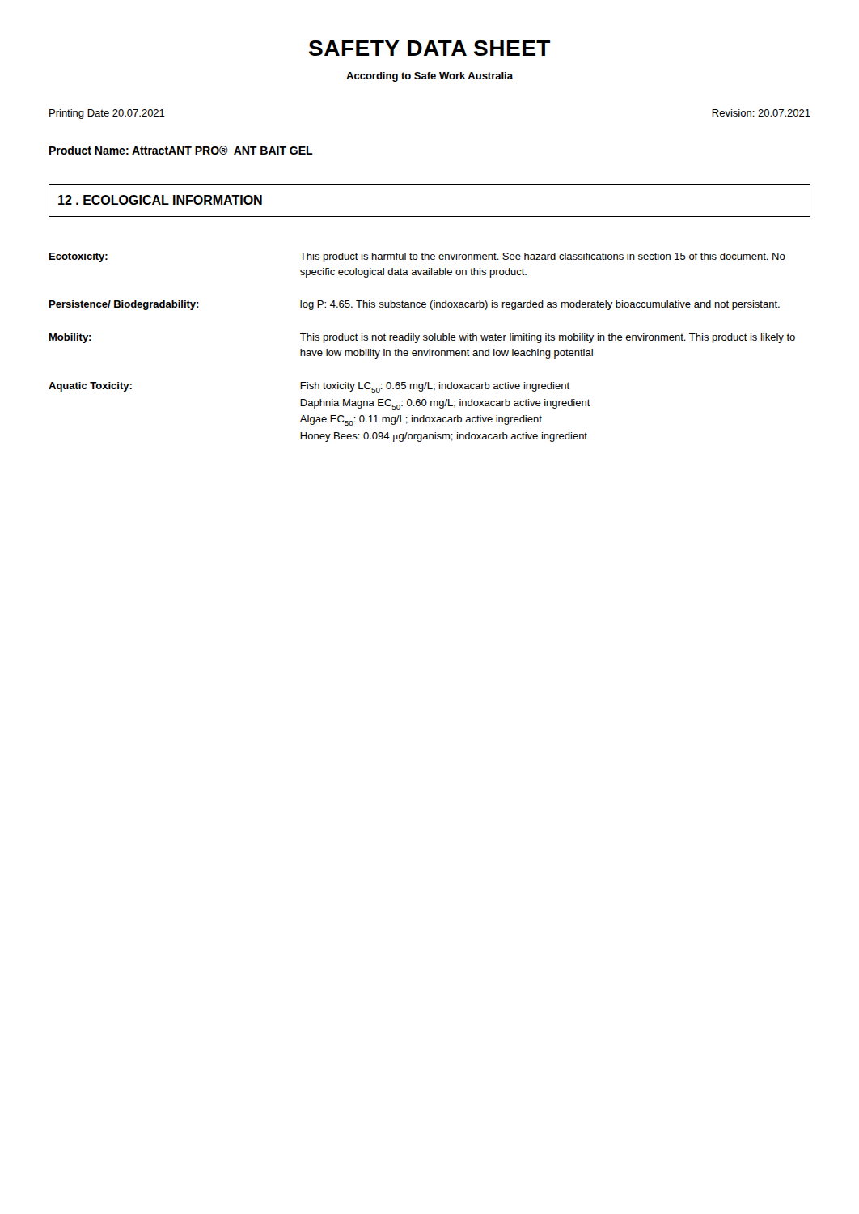SAFETY DATA SHEET
According to Safe Work Australia
Printing Date 20.07.2021 Revision: 20.07.2021
Product Name: AttractANT PRO® ANT BAIT GEL
12 . ECOLOGICAL INFORMATION
| Ecotoxicity: | This product is harmful to the environment. See hazard classifications in section 15 of this document. No specific ecological data available on this product. |
| Persistence/ Biodegradability: | log P: 4.65. This substance (indoxacarb) is regarded as moderately bioaccumulative and not persistant. |
| Mobility: | This product is not readily soluble with water limiting its mobility in the environment. This product is likely to have low mobility in the environment and low leaching potential |
| Aquatic Toxicity: | Fish toxicity LC 50 : 0.65 mg/L; indoxacarb active ingredient Daphnia Magna EC 50 : 0.60 mg/L; indoxacarb active ingredient Algae EC 50 : 0.11 mg/L; indoxacarb active ingredient Honey Bees: 0.094 µ g/organism; indoxacarb active ingredient |